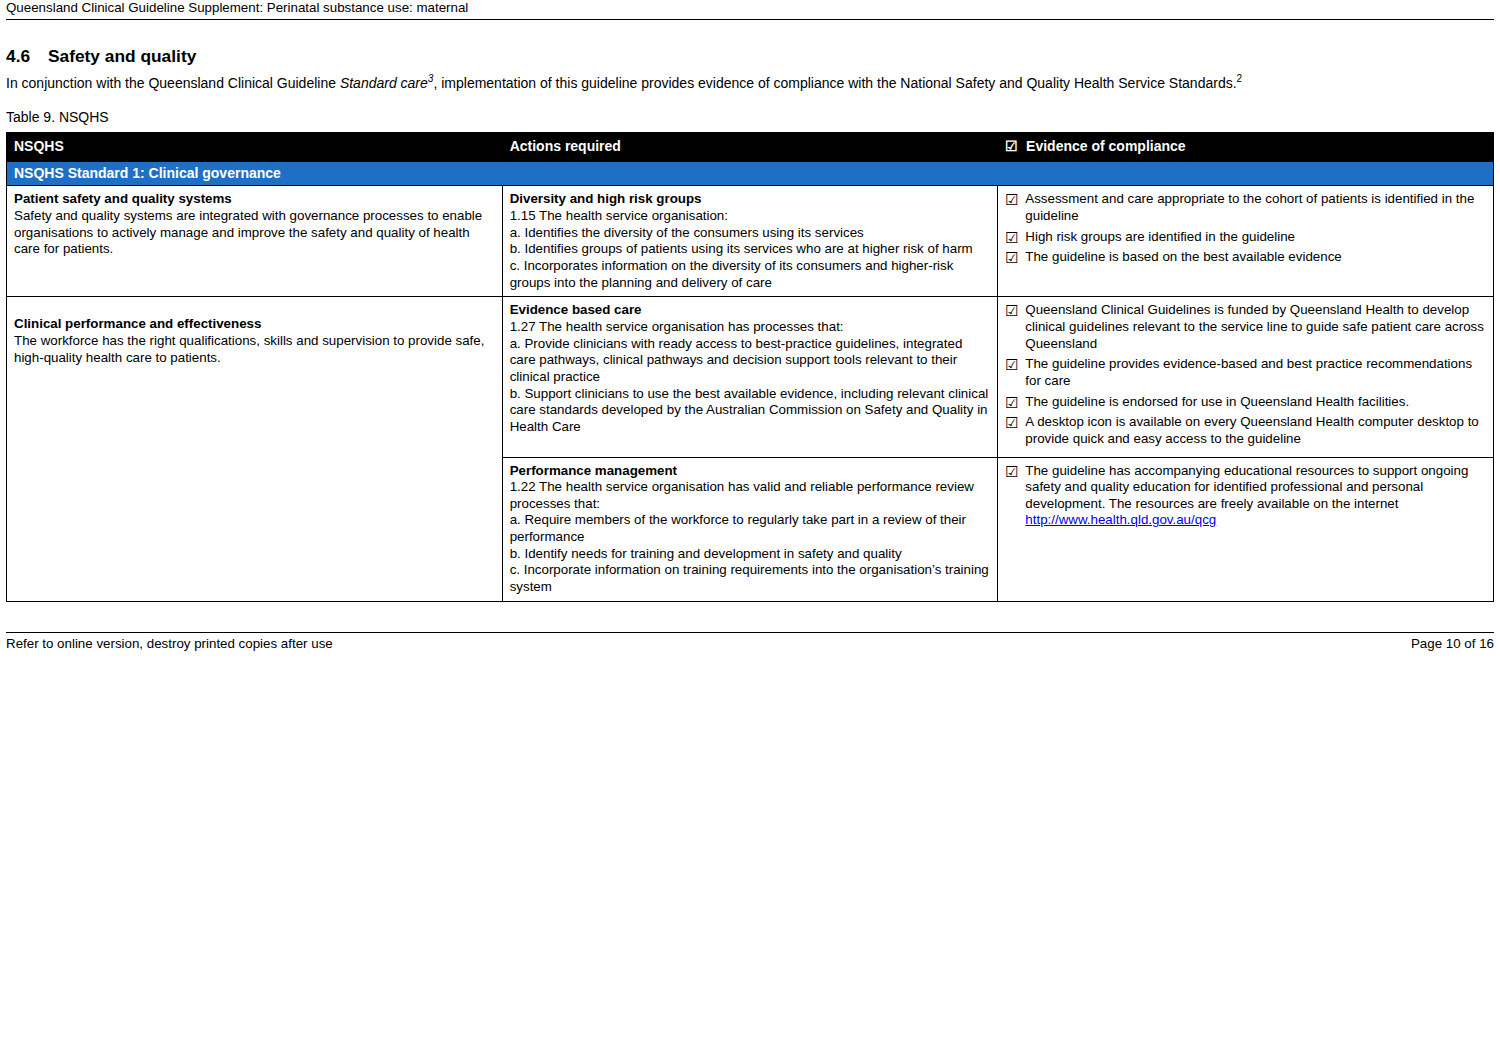Queensland Clinical Guideline Supplement: Perinatal substance use: maternal
4.6 Safety and quality
In conjunction with the Queensland Clinical Guideline Standard care3, implementation of this guideline provides evidence of compliance with the National Safety and Quality Health Service Standards.2
Table 9. NSQHS
| NSQHS | Actions required | ☑ Evidence of compliance |
| --- | --- | --- |
| NSQHS Standard 1: Clinical governance |
| Patient safety and quality systems Safety and quality systems are integrated with governance processes to enable organisations to actively manage and improve the safety and quality of health care for patients. | Diversity and high risk groups 1.15 The health service organisation: a. Identifies the diversity of the consumers using its services b. Identifies groups of patients using its services who are at higher risk of harm c. Incorporates information on the diversity of its consumers and higher-risk groups into the planning and delivery of care | Assessment and care appropriate to the cohort of patients is identified in the guideline High risk groups are identified in the guideline The guideline is based on the best available evidence |
| Clinical performance and effectiveness The workforce has the right qualifications, skills and supervision to provide safe, high-quality health care to patients. | Evidence based care 1.27 The health service organisation has processes that: a. Provide clinicians with ready access to best-practice guidelines, integrated care pathways, clinical pathways and decision support tools relevant to their clinical practice b. Support clinicians to use the best available evidence, including relevant clinical care standards developed by the Australian Commission on Safety and Quality in Health Care | Queensland Clinical Guidelines is funded by Queensland Health to develop clinical guidelines relevant to the service line to guide safe patient care across Queensland The guideline provides evidence-based and best practice recommendations for care The guideline is endorsed for use in Queensland Health facilities. A desktop icon is available on every Queensland Health computer desktop to provide quick and easy access to the guideline |
| Performance management 1.22 The health service organisation has valid and reliable performance review processes that: a. Require members of the workforce to regularly take part in a review of their performance b. Identify needs for training and development in safety and quality c. Incorporate information on training requirements into the organisation’s training system | The guideline has accompanying educational resources to support ongoing safety and quality education for identified professional and personal development. The resources are freely available on the internet http://www.health.qld.gov.au/qcg |
Refer to online version, destroy printed copies after use
Page 10 of 16